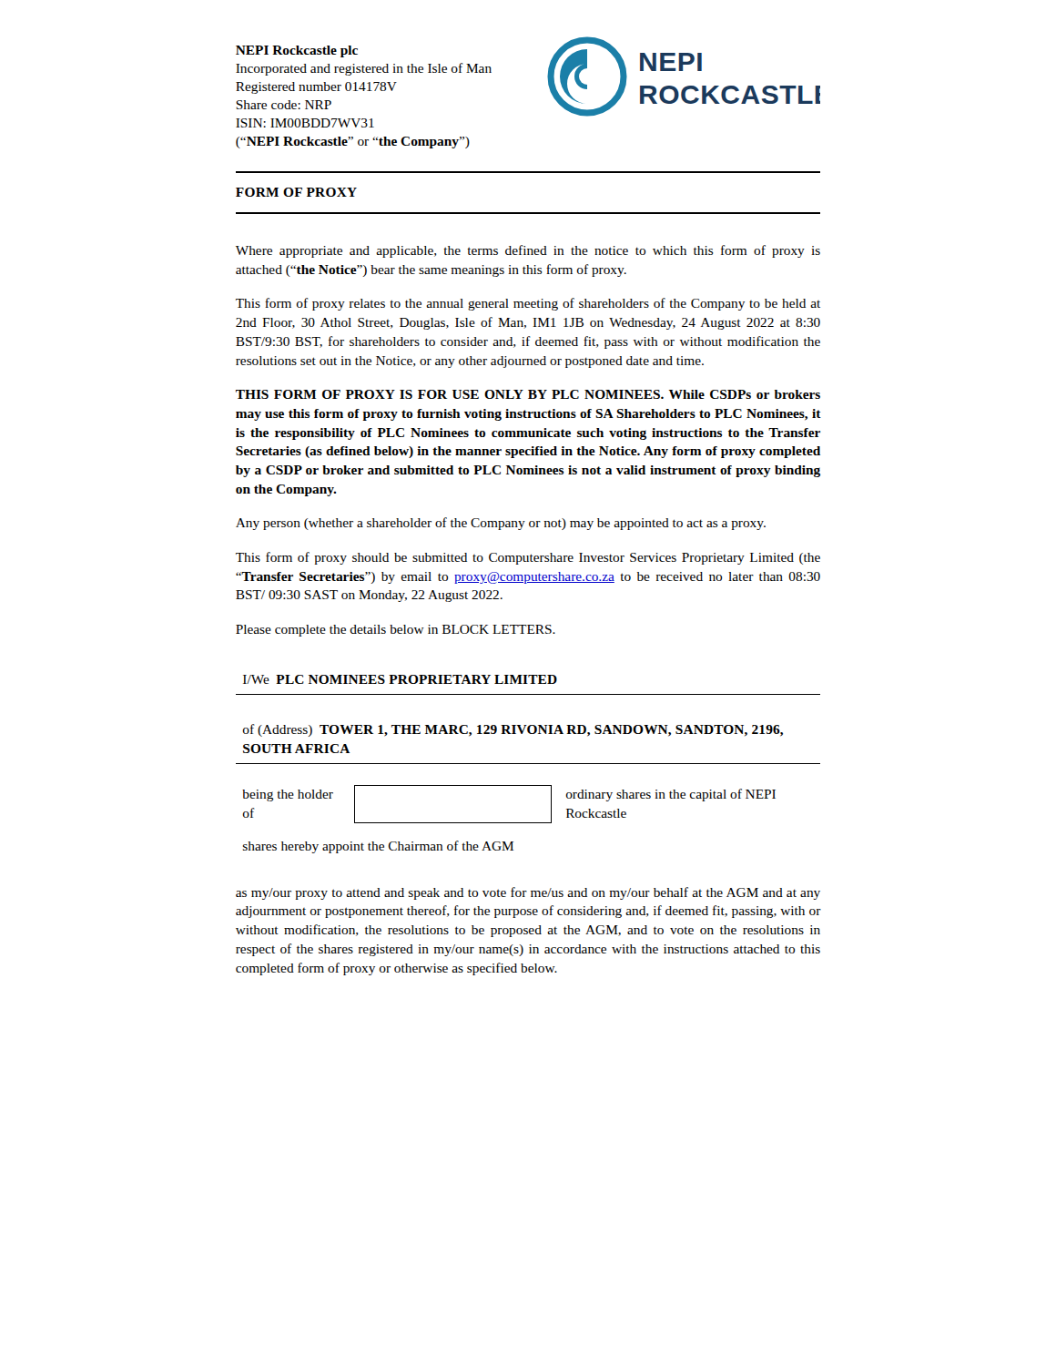NEPI Rockcastle plc
Incorporated and registered in the Isle of Man
Registered number 014178V
Share code: NRP
ISIN: IM00BDD7WV31
(“NEPI Rockcastle” or “the Company”)
NEPI Rockcastle NEPI ROCKCASTLE
FORM OF PROXY
Where appropriate and applicable, the terms defined in the notice to which this form of proxy is attached (“the Notice”) bear the same meanings in this form of proxy.
This form of proxy relates to the annual general meeting of shareholders of the Company to be held at 2nd Floor, 30 Athol Street, Douglas, Isle of Man, IM1 1JB on Wednesday, 24 August 2022 at 8:30 BST/9:30 BST, for shareholders to consider and, if deemed fit, pass with or without modification the resolutions set out in the Notice, or any other adjourned or postponed date and time.
THIS FORM OF PROXY IS FOR USE ONLY BY PLC NOMINEES. While CSDPs or brokers may use this form of proxy to furnish voting instructions of SA Shareholders to PLC Nominees, it is the responsibility of PLC Nominees to communicate such voting instructions to the Transfer Secretaries (as defined below) in the manner specified in the Notice. Any form of proxy completed by a CSDP or broker and submitted to PLC Nominees is not a valid instrument of proxy binding on the Company.
Any person (whether a shareholder of the Company or not) may be appointed to act as a proxy.
This form of proxy should be submitted to Computershare Investor Services Proprietary Limited (the “Transfer Secretaries”) by email to proxy@computershare.co.za to be received no later than 08:30 BST/ 09:30 SAST on Monday, 22 August 2022.
Please complete the details below in BLOCK LETTERS.
I/We PLC NOMINEES PROPRIETARY LIMITED
of (Address) TOWER 1, THE MARC, 129 RIVONIA RD, SANDOWN, SANDTON, 2196, SOUTH AFRICA
being the holder of ordinary shares in the capital of NEPI Rockcastle
shares hereby appoint the Chairman of the AGM
as my/our proxy to attend and speak and to vote for me/us and on my/our behalf at the AGM and at any adjournment or postponement thereof, for the purpose of considering and, if deemed fit, passing, with or without modification, the resolutions to be proposed at the AGM, and to vote on the resolutions in respect of the shares registered in my/our name(s) in accordance with the instructions attached to this completed form of proxy or otherwise as specified below.